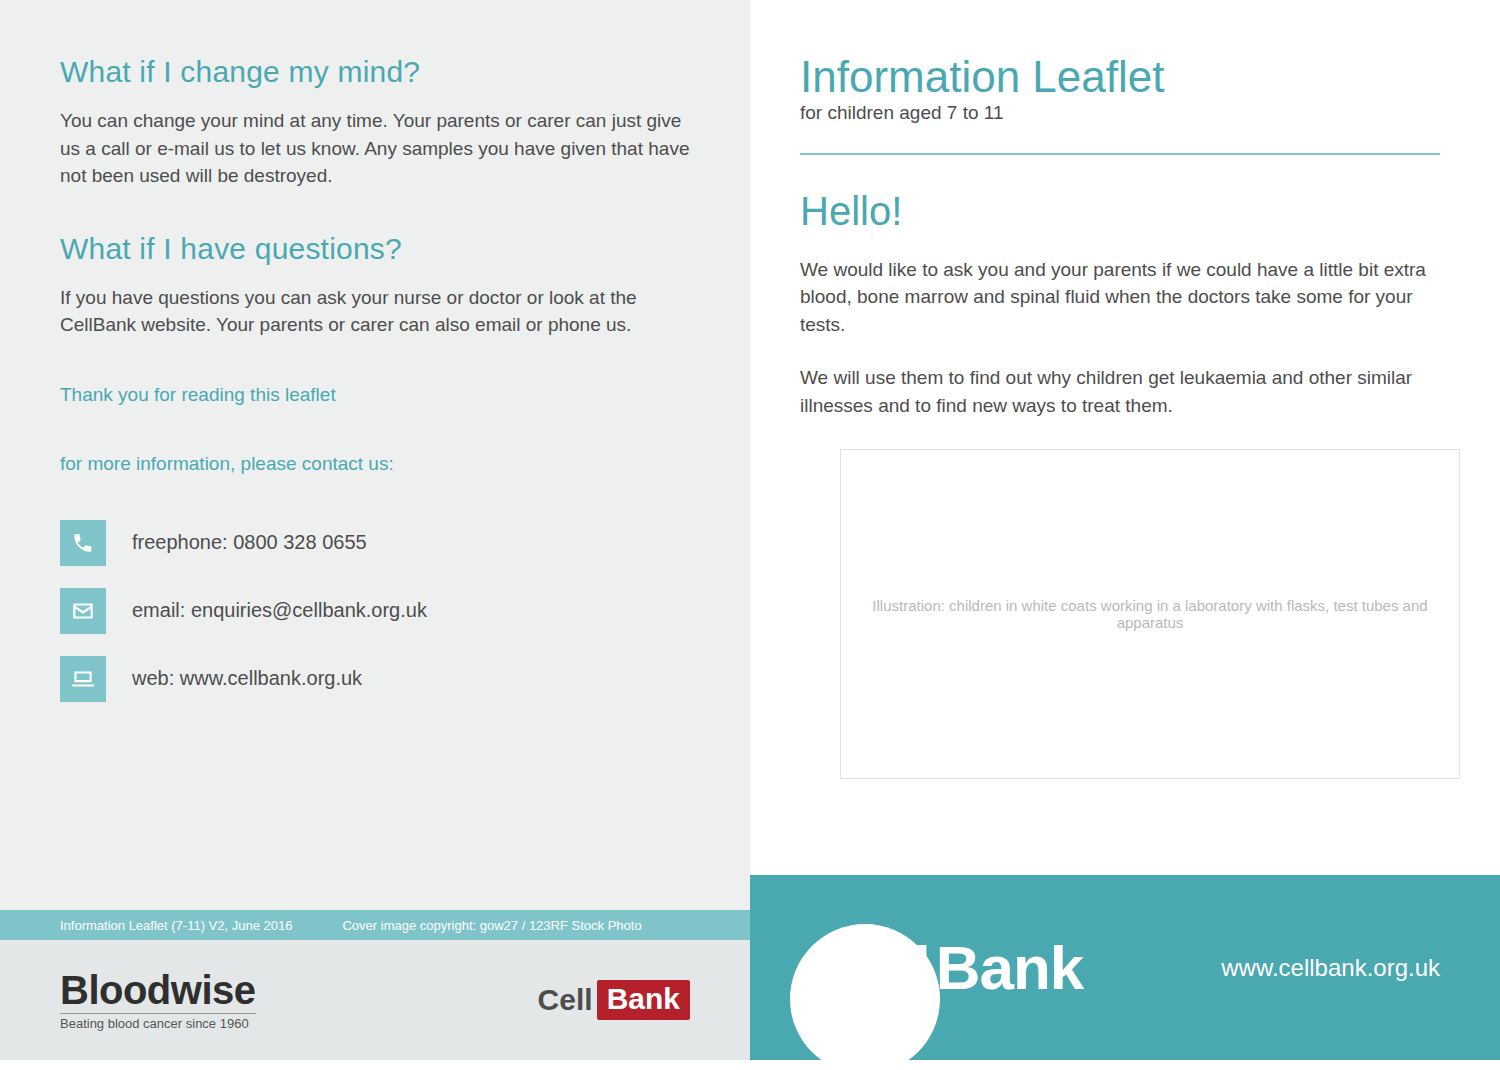What if I change my mind?
You can change your mind at any time. Your parents or carer can just give us a call or e-mail us to let us know. Any samples you have given that have not been used will be destroyed.
What if I have questions?
If you have questions you can ask your nurse or doctor or look at the CellBank website. Your parents or carer can also email or phone us.
Thank you for reading this leaflet
for more information, please contact us:
freephone: 0800 328 0655
email: enquiries@cellbank.org.uk
web: www.cellbank.org.uk
Information Leaflet (7-11) V2, June 2016 Cover image copyright: gow27 / 123RF Stock Photo
Bloodwise
Beating blood cancer since 1960
Cell Bank
Information Leaflet
for children aged 7 to 11
Hello!
We would like to ask you and your parents if we could have a little bit extra blood, bone marrow and spinal fluid when the doctors take some for your tests.
We will use them to find out why children get leukaemia and other similar illnesses and to find new ways to treat them.
Illustration: children in white coats working in a laboratory with flasks, test tubes and apparatus
Cell Bank
www.cellbank.org.uk